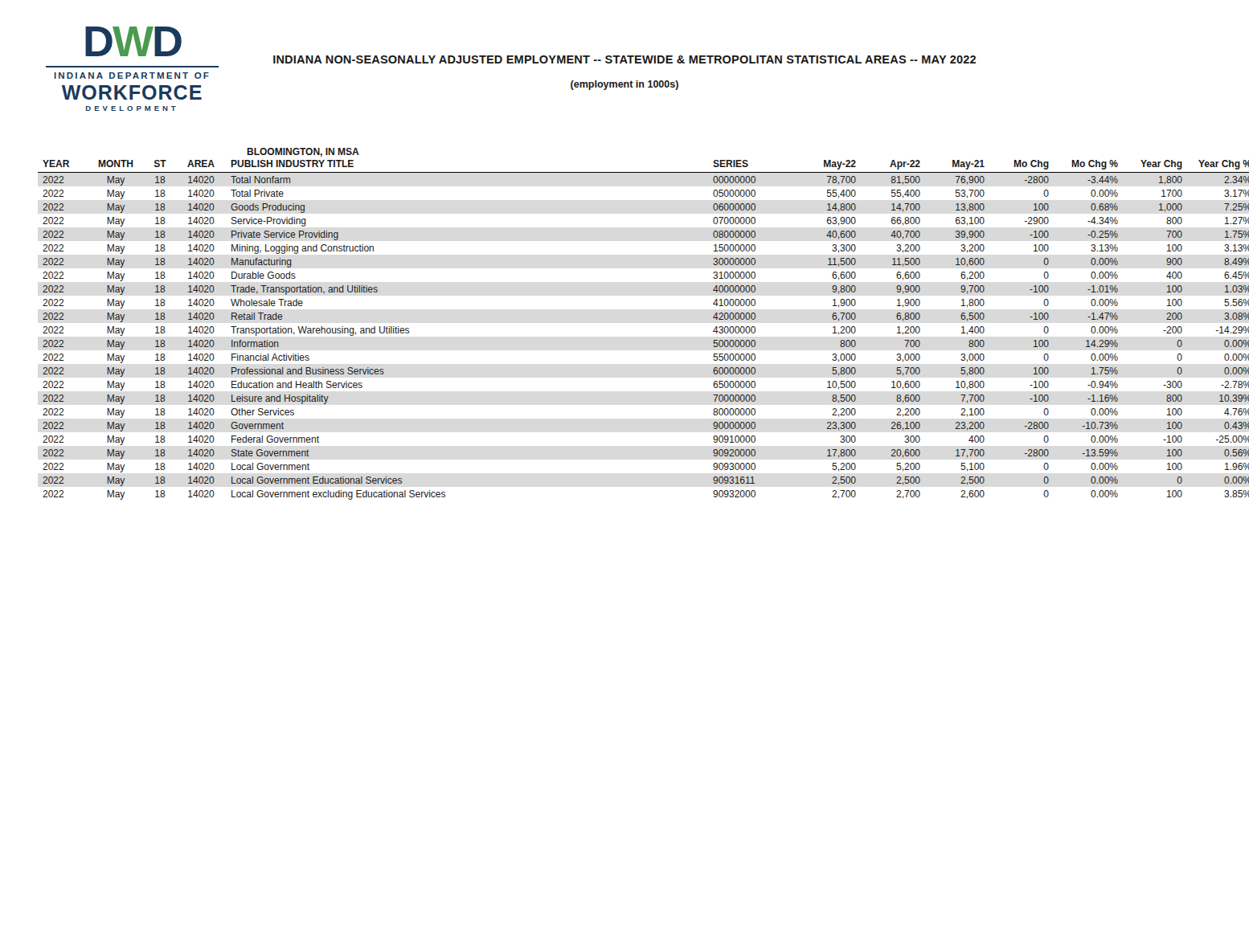DWD
INDIANA DEPARTMENT OF
WORKFORCE
DEVELOPMENT
INDIANA NON-SEASONALLY ADJUSTED EMPLOYMENT -- STATEWIDE & METROPOLITAN STATISTICAL AREAS -- MAY 2022
(employment in 1000s)
BLOOMINGTON, IN MSA
| YEAR | MONTH | ST | AREA | PUBLISH INDUSTRY TITLE | SERIES | May-22 | Apr-22 | May-21 | Mo Chg | Mo Chg % | Year Chg | Year Chg % |
| --- | --- | --- | --- | --- | --- | --- | --- | --- | --- | --- | --- | --- |
| 2022 | May | 18 | 14020 | Total Nonfarm | 00000000 | 78,700 | 81,500 | 76,900 | -2800 | -3.44% | 1,800 | 2.34% |
| 2022 | May | 18 | 14020 | Total Private | 05000000 | 55,400 | 55,400 | 53,700 | 0 | 0.00% | 1700 | 3.17% |
| 2022 | May | 18 | 14020 | Goods Producing | 06000000 | 14,800 | 14,700 | 13,800 | 100 | 0.68% | 1,000 | 7.25% |
| 2022 | May | 18 | 14020 | Service-Providing | 07000000 | 63,900 | 66,800 | 63,100 | -2900 | -4.34% | 800 | 1.27% |
| 2022 | May | 18 | 14020 | Private Service Providing | 08000000 | 40,600 | 40,700 | 39,900 | -100 | -0.25% | 700 | 1.75% |
| 2022 | May | 18 | 14020 | Mining, Logging and Construction | 15000000 | 3,300 | 3,200 | 3,200 | 100 | 3.13% | 100 | 3.13% |
| 2022 | May | 18 | 14020 | Manufacturing | 30000000 | 11,500 | 11,500 | 10,600 | 0 | 0.00% | 900 | 8.49% |
| 2022 | May | 18 | 14020 | Durable Goods | 31000000 | 6,600 | 6,600 | 6,200 | 0 | 0.00% | 400 | 6.45% |
| 2022 | May | 18 | 14020 | Trade, Transportation, and Utilities | 40000000 | 9,800 | 9,900 | 9,700 | -100 | -1.01% | 100 | 1.03% |
| 2022 | May | 18 | 14020 | Wholesale Trade | 41000000 | 1,900 | 1,900 | 1,800 | 0 | 0.00% | 100 | 5.56% |
| 2022 | May | 18 | 14020 | Retail Trade | 42000000 | 6,700 | 6,800 | 6,500 | -100 | -1.47% | 200 | 3.08% |
| 2022 | May | 18 | 14020 | Transportation, Warehousing, and Utilities | 43000000 | 1,200 | 1,200 | 1,400 | 0 | 0.00% | -200 | -14.29% |
| 2022 | May | 18 | 14020 | Information | 50000000 | 800 | 700 | 800 | 100 | 14.29% | 0 | 0.00% |
| 2022 | May | 18 | 14020 | Financial Activities | 55000000 | 3,000 | 3,000 | 3,000 | 0 | 0.00% | 0 | 0.00% |
| 2022 | May | 18 | 14020 | Professional and Business Services | 60000000 | 5,800 | 5,700 | 5,800 | 100 | 1.75% | 0 | 0.00% |
| 2022 | May | 18 | 14020 | Education and Health Services | 65000000 | 10,500 | 10,600 | 10,800 | -100 | -0.94% | -300 | -2.78% |
| 2022 | May | 18 | 14020 | Leisure and Hospitality | 70000000 | 8,500 | 8,600 | 7,700 | -100 | -1.16% | 800 | 10.39% |
| 2022 | May | 18 | 14020 | Other Services | 80000000 | 2,200 | 2,200 | 2,100 | 0 | 0.00% | 100 | 4.76% |
| 2022 | May | 18 | 14020 | Government | 90000000 | 23,300 | 26,100 | 23,200 | -2800 | -10.73% | 100 | 0.43% |
| 2022 | May | 18 | 14020 | Federal Government | 90910000 | 300 | 300 | 400 | 0 | 0.00% | -100 | -25.00% |
| 2022 | May | 18 | 14020 | State Government | 90920000 | 17,800 | 20,600 | 17,700 | -2800 | -13.59% | 100 | 0.56% |
| 2022 | May | 18 | 14020 | Local Government | 90930000 | 5,200 | 5,200 | 5,100 | 0 | 0.00% | 100 | 1.96% |
| 2022 | May | 18 | 14020 | Local Government Educational Services | 90931611 | 2,500 | 2,500 | 2,500 | 0 | 0.00% | 0 | 0.00% |
| 2022 | May | 18 | 14020 | Local Government excluding Educational Services | 90932000 | 2,700 | 2,700 | 2,600 | 0 | 0.00% | 100 | 3.85% |